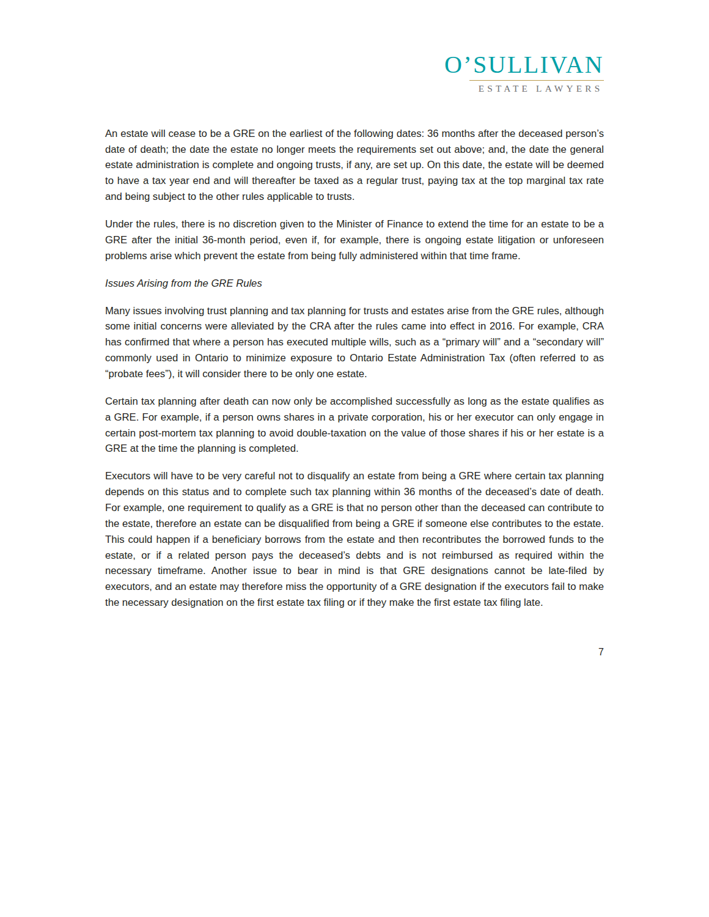O’SULLIVAN
ESTATE LAWYERS
An estate will cease to be a GRE on the earliest of the following dates: 36 months after the deceased person’s date of death; the date the estate no longer meets the requirements set out above; and, the date the general estate administration is complete and ongoing trusts, if any, are set up. On this date, the estate will be deemed to have a tax year end and will thereafter be taxed as a regular trust, paying tax at the top marginal tax rate and being subject to the other rules applicable to trusts.
Under the rules, there is no discretion given to the Minister of Finance to extend the time for an estate to be a GRE after the initial 36-month period, even if, for example, there is ongoing estate litigation or unforeseen problems arise which prevent the estate from being fully administered within that time frame.
Issues Arising from the GRE Rules
Many issues involving trust planning and tax planning for trusts and estates arise from the GRE rules, although some initial concerns were alleviated by the CRA after the rules came into effect in 2016. For example, CRA has confirmed that where a person has executed multiple wills, such as a “primary will” and a “secondary will” commonly used in Ontario to minimize exposure to Ontario Estate Administration Tax (often referred to as “probate fees”), it will consider there to be only one estate.
Certain tax planning after death can now only be accomplished successfully as long as the estate qualifies as a GRE. For example, if a person owns shares in a private corporation, his or her executor can only engage in certain post-mortem tax planning to avoid double-taxation on the value of those shares if his or her estate is a GRE at the time the planning is completed.
Executors will have to be very careful not to disqualify an estate from being a GRE where certain tax planning depends on this status and to complete such tax planning within 36 months of the deceased’s date of death. For example, one requirement to qualify as a GRE is that no person other than the deceased can contribute to the estate, therefore an estate can be disqualified from being a GRE if someone else contributes to the estate. This could happen if a beneficiary borrows from the estate and then recontributes the borrowed funds to the estate, or if a related person pays the deceased’s debts and is not reimbursed as required within the necessary timeframe. Another issue to bear in mind is that GRE designations cannot be late-filed by executors, and an estate may therefore miss the opportunity of a GRE designation if the executors fail to make the necessary designation on the first estate tax filing or if they make the first estate tax filing late.
7